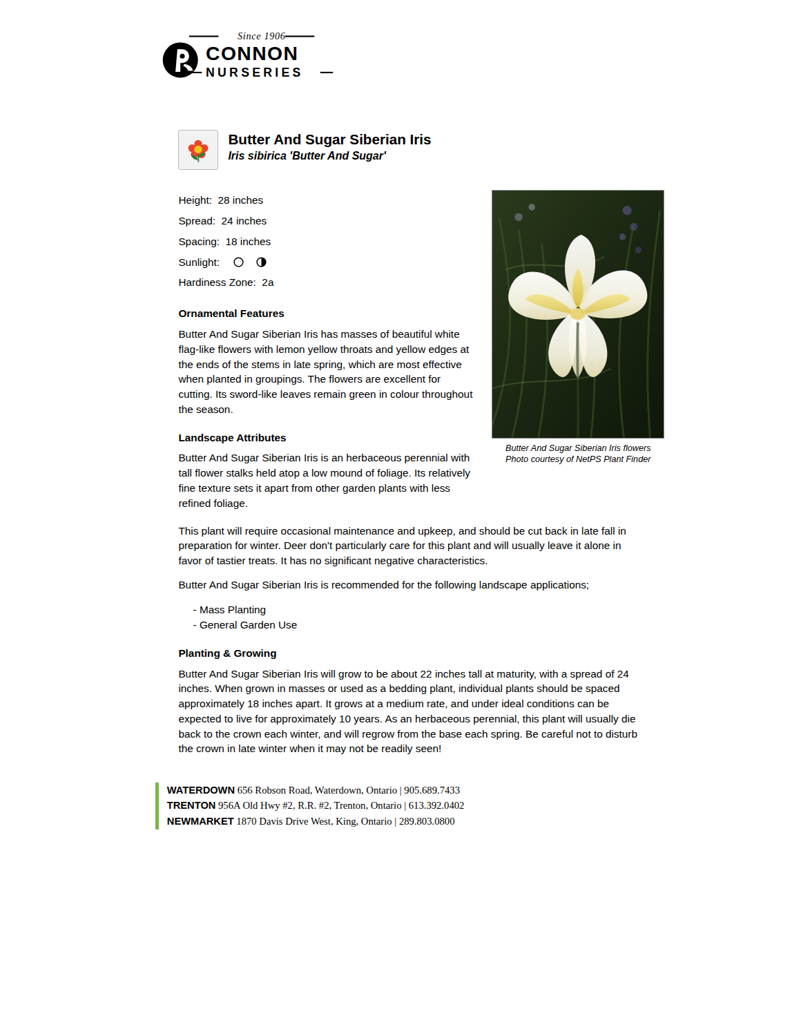Since 1906 CONNON NURSERIES
Butter And Sugar Siberian Iris
Iris sibirica 'Butter And Sugar'
Height: 28 inches
Spread: 24 inches
Spacing: 18 inches
Sunlight:
Hardiness Zone: 2a
Ornamental Features
Butter And Sugar Siberian Iris has masses of beautiful white flag-like flowers with lemon yellow throats and yellow edges at the ends of the stems in late spring, which are most effective when planted in groupings. The flowers are excellent for cutting. Its sword-like leaves remain green in colour throughout the season.
Landscape Attributes
Butter And Sugar Siberian Iris is an herbaceous perennial with tall flower stalks held atop a low mound of foliage. Its relatively fine texture sets it apart from other garden plants with less refined foliage.
Butter And Sugar Siberian Iris flowers
Photo courtesy of NetPS Plant Finder
This plant will require occasional maintenance and upkeep, and should be cut back in late fall in preparation for winter. Deer don't particularly care for this plant and will usually leave it alone in favor of tastier treats. It has no significant negative characteristics.
Butter And Sugar Siberian Iris is recommended for the following landscape applications;
Mass Planting
General Garden Use
Planting & Growing
Butter And Sugar Siberian Iris will grow to be about 22 inches tall at maturity, with a spread of 24 inches. When grown in masses or used as a bedding plant, individual plants should be spaced approximately 18 inches apart. It grows at a medium rate, and under ideal conditions can be expected to live for approximately 10 years. As an herbaceous perennial, this plant will usually die back to the crown each winter, and will regrow from the base each spring. Be careful not to disturb the crown in late winter when it may not be readily seen!
WATERDOWN 656 Robson Road, Waterdown, Ontario | 905.689.7433
TRENTON 956A Old Hwy #2, R.R. #2, Trenton, Ontario | 613.392.0402
NEWMARKET 1870 Davis Drive West, King, Ontario | 289.803.0800